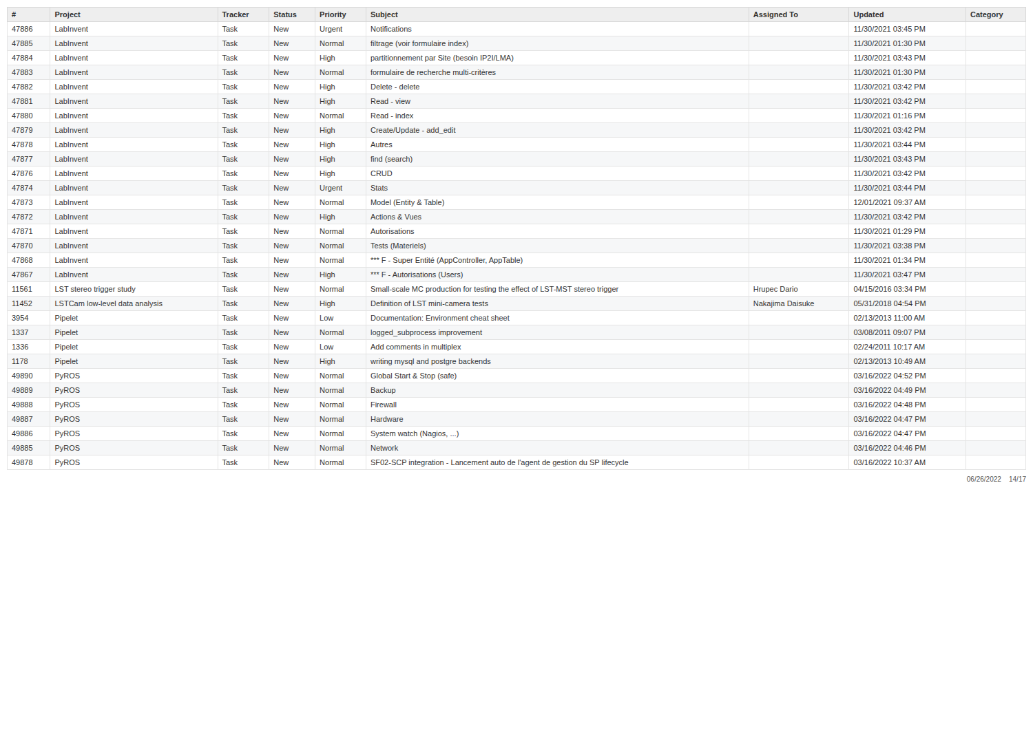| # | Project | Tracker | Status | Priority | Subject | Assigned To | Updated | Category |
| --- | --- | --- | --- | --- | --- | --- | --- | --- |
| 47886 | LabInvent | Task | New | Urgent | Notifications | | 11/30/2021 03:45 PM | |
| 47885 | LabInvent | Task | New | Normal | filtrage (voir formulaire index) | | 11/30/2021 01:30 PM | |
| 47884 | LabInvent | Task | New | High | partitionnement par Site (besoin IP2I/LMA) | | 11/30/2021 03:43 PM | |
| 47883 | LabInvent | Task | New | Normal | formulaire de recherche multi-critères | | 11/30/2021 01:30 PM | |
| 47882 | LabInvent | Task | New | High | Delete - delete | | 11/30/2021 03:42 PM | |
| 47881 | LabInvent | Task | New | High | Read - view | | 11/30/2021 03:42 PM | |
| 47880 | LabInvent | Task | New | Normal | Read - index | | 11/30/2021 01:16 PM | |
| 47879 | LabInvent | Task | New | High | Create/Update - add_edit | | 11/30/2021 03:42 PM | |
| 47878 | LabInvent | Task | New | High | Autres | | 11/30/2021 03:44 PM | |
| 47877 | LabInvent | Task | New | High | find (search) | | 11/30/2021 03:43 PM | |
| 47876 | LabInvent | Task | New | High | CRUD | | 11/30/2021 03:42 PM | |
| 47874 | LabInvent | Task | New | Urgent | Stats | | 11/30/2021 03:44 PM | |
| 47873 | LabInvent | Task | New | Normal | Model (Entity & Table) | | 12/01/2021 09:37 AM | |
| 47872 | LabInvent | Task | New | High | Actions & Vues | | 11/30/2021 03:42 PM | |
| 47871 | LabInvent | Task | New | Normal | Autorisations | | 11/30/2021 01:29 PM | |
| 47870 | LabInvent | Task | New | Normal | Tests (Materiels) | | 11/30/2021 03:38 PM | |
| 47868 | LabInvent | Task | New | Normal | *** F - Super Entité (AppController, AppTable) | | 11/30/2021 01:34 PM | |
| 47867 | LabInvent | Task | New | High | *** F - Autorisations (Users) | | 11/30/2021 03:47 PM | |
| 11561 | LST stereo trigger study | Task | New | Normal | Small-scale MC production for testing the effect of LST-MST stereo trigger | Hrupec Dario | 04/15/2016 03:34 PM | |
| 11452 | LSTCam low-level data analysis | Task | New | High | Definition of LST mini-camera tests | Nakajima Daisuke | 05/31/2018 04:54 PM | |
| 3954 | Pipelet | Task | New | Low | Documentation: Environment cheat sheet | | 02/13/2013 11:00 AM | |
| 1337 | Pipelet | Task | New | Normal | logged_subprocess improvement | | 03/08/2011 09:07 PM | |
| 1336 | Pipelet | Task | New | Low | Add comments in multiplex | | 02/24/2011 10:17 AM | |
| 1178 | Pipelet | Task | New | High | writing mysql and postgre backends | | 02/13/2013 10:49 AM | |
| 49890 | PyROS | Task | New | Normal | Global Start & Stop (safe) | | 03/16/2022 04:52 PM | |
| 49889 | PyROS | Task | New | Normal | Backup | | 03/16/2022 04:49 PM | |
| 49888 | PyROS | Task | New | Normal | Firewall | | 03/16/2022 04:48 PM | |
| 49887 | PyROS | Task | New | Normal | Hardware | | 03/16/2022 04:47 PM | |
| 49886 | PyROS | Task | New | Normal | System watch (Nagios, ...) | | 03/16/2022 04:47 PM | |
| 49885 | PyROS | Task | New | Normal | Network | | 03/16/2022 04:46 PM | |
| 49878 | PyROS | Task | New | Normal | SF02-SCP integration - Lancement auto de l'agent de gestion du SP lifecycle | | 03/16/2022 10:37 AM | |
06/26/2022 14/17